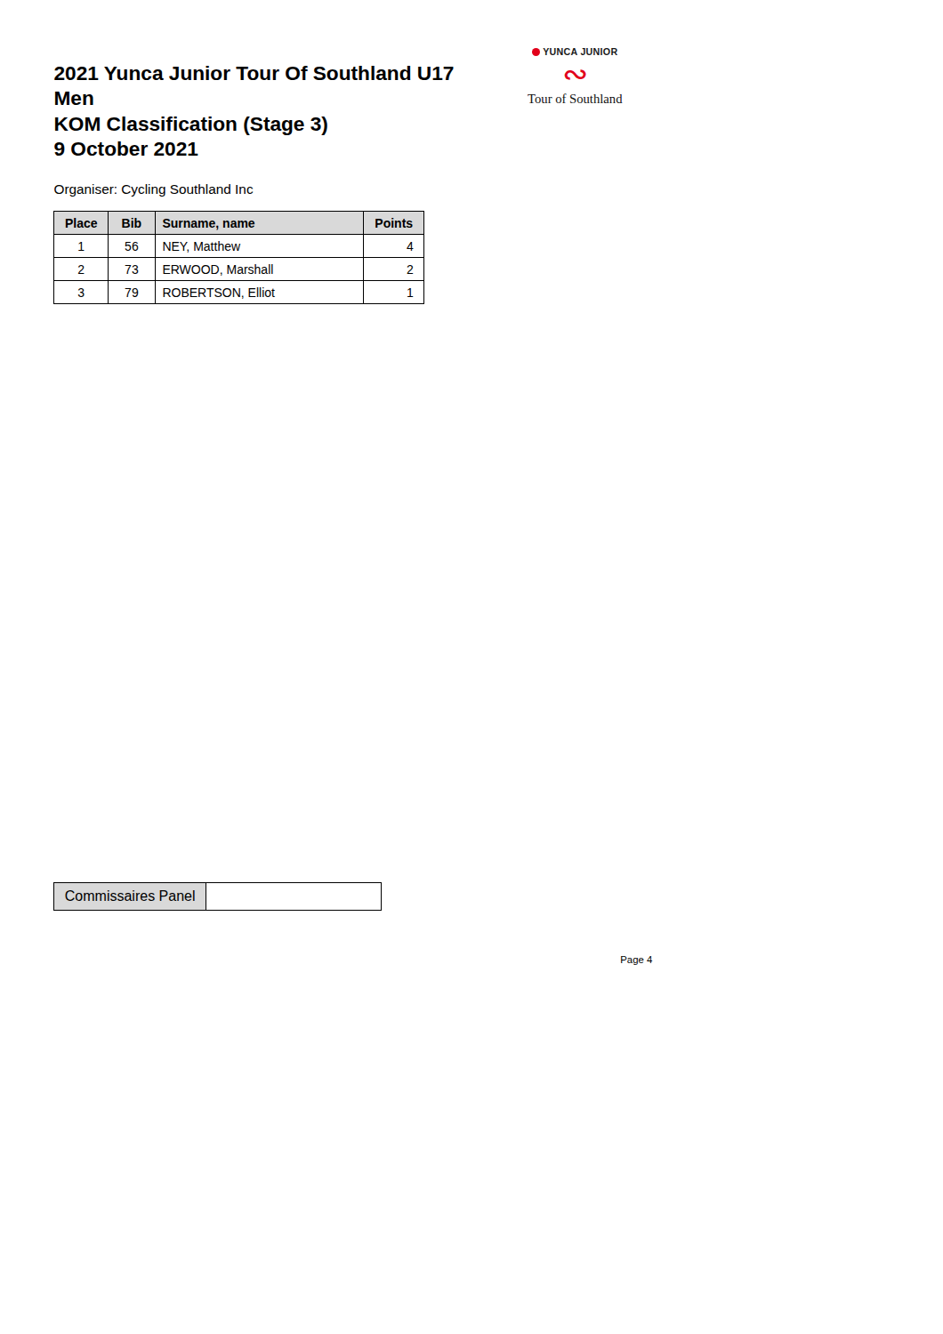YUNCA JUNIOR
∾
Tour of Southland
2021 Yunca Junior Tour Of Southland U17 Men
KOM Classification (Stage 3)
9 October 2021
Organiser: Cycling Southland Inc
| Place | Bib | Surname, name | Points |
| --- | --- | --- | --- |
| 1 | 56 | NEY, Matthew | 4 |
| 2 | 73 | ERWOOD, Marshall | 2 |
| 3 | 79 | ROBERTSON, Elliot | 1 |
Commissaires Panel
Page 4